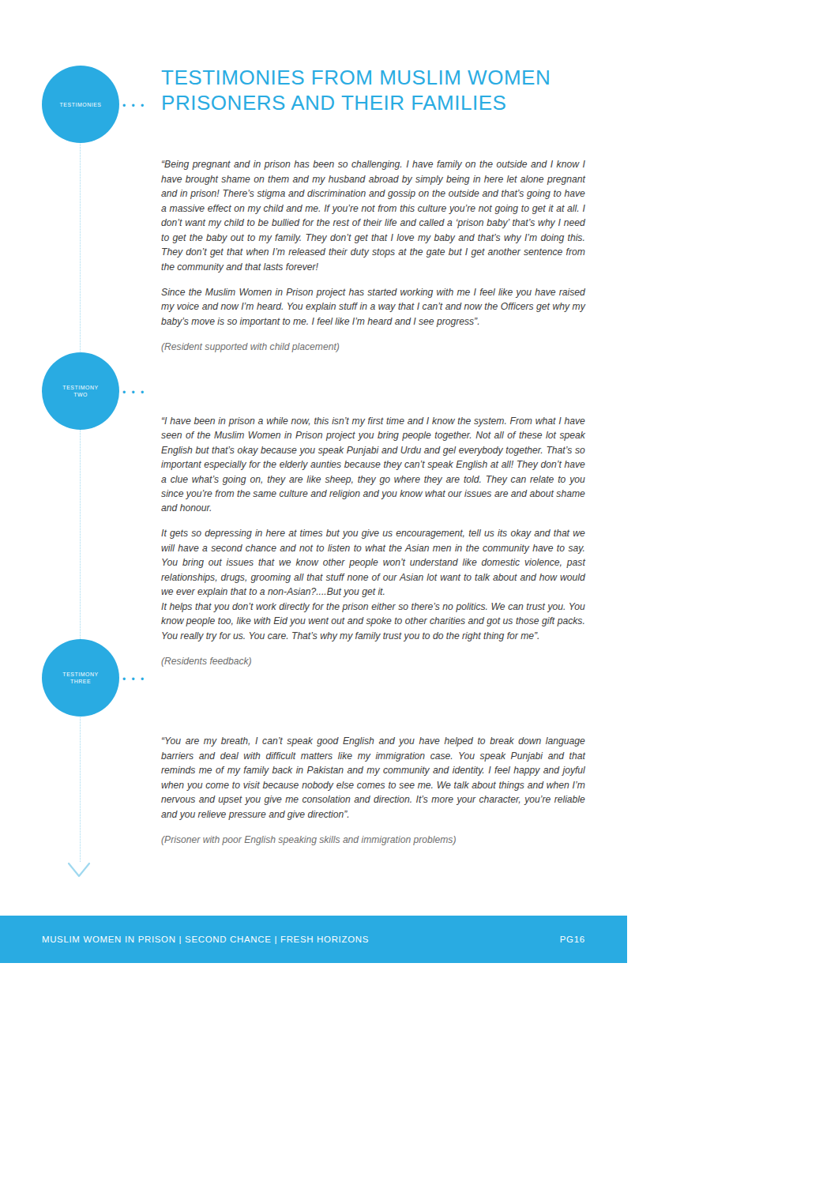Testimonies
• • •
Testimony
two
• • •
Testimony
three
• • •
Testimonies from Muslim Women
Prisoners and Their Families
“Being pregnant and in prison has been so challenging. I have family on the outside and I know I have brought shame on them and my husband abroad by simply being in here let alone pregnant and in prison! There’s stigma and discrimination and gossip on the outside and that’s going to have a massive effect on my child and me. If you’re not from this culture you’re not going to get it at all. I don’t want my child to be bullied for the rest of their life and called a ‘prison baby’ that’s why I need to get the baby out to my family. They don’t get that I love my baby and that’s why I’m doing this. They don’t get that when I’m released their duty stops at the gate but I get another sentence from the community and that lasts forever!
Since the Muslim Women in Prison project has started working with me I feel like you have raised my voice and now I’m heard. You explain stuff in a way that I can’t and now the Officers get why my baby’s move is so important to me. I feel like I’m heard and I see progress”.
(Resident supported with child placement)
“I have been in prison a while now, this isn’t my first time and I know the system. From what I have seen of the Muslim Women in Prison project you bring people together. Not all of these lot speak English but that’s okay because you speak Punjabi and Urdu and gel everybody together. That’s so important especially for the elderly aunties because they can’t speak English at all! They don’t have a clue what’s going on, they are like sheep, they go where they are told. They can relate to you since you’re from the same culture and religion and you know what our issues are and about shame and honour.
It gets so depressing in here at times but you give us encouragement, tell us its okay and that we will have a second chance and not to listen to what the Asian men in the community have to say. You bring out issues that we know other people won’t understand like domestic violence, past relationships, drugs, grooming all that stuff none of our Asian lot want to talk about and how would we ever explain that to a non-Asian?....But you get it.
It helps that you don’t work directly for the prison either so there’s no politics. We can trust you. You know people too, like with Eid you went out and spoke to other charities and got us those gift packs. You really try for us. You care. That’s why my family trust you to do the right thing for me”.
(Residents feedback)
“You are my breath, I can’t speak good English and you have helped to break down language barriers and deal with difficult matters like my immigration case. You speak Punjabi and that reminds me of my family back in Pakistan and my community and identity. I feel happy and joyful when you come to visit because nobody else comes to see me. We talk about things and when I’m nervous and upset you give me consolation and direction. It’s more your character, you’re reliable and you relieve pressure and give direction”.
(Prisoner with poor English speaking skills and immigration problems)
Muslim Women in Prison | Second Chance | Fresh Horizons
PG16